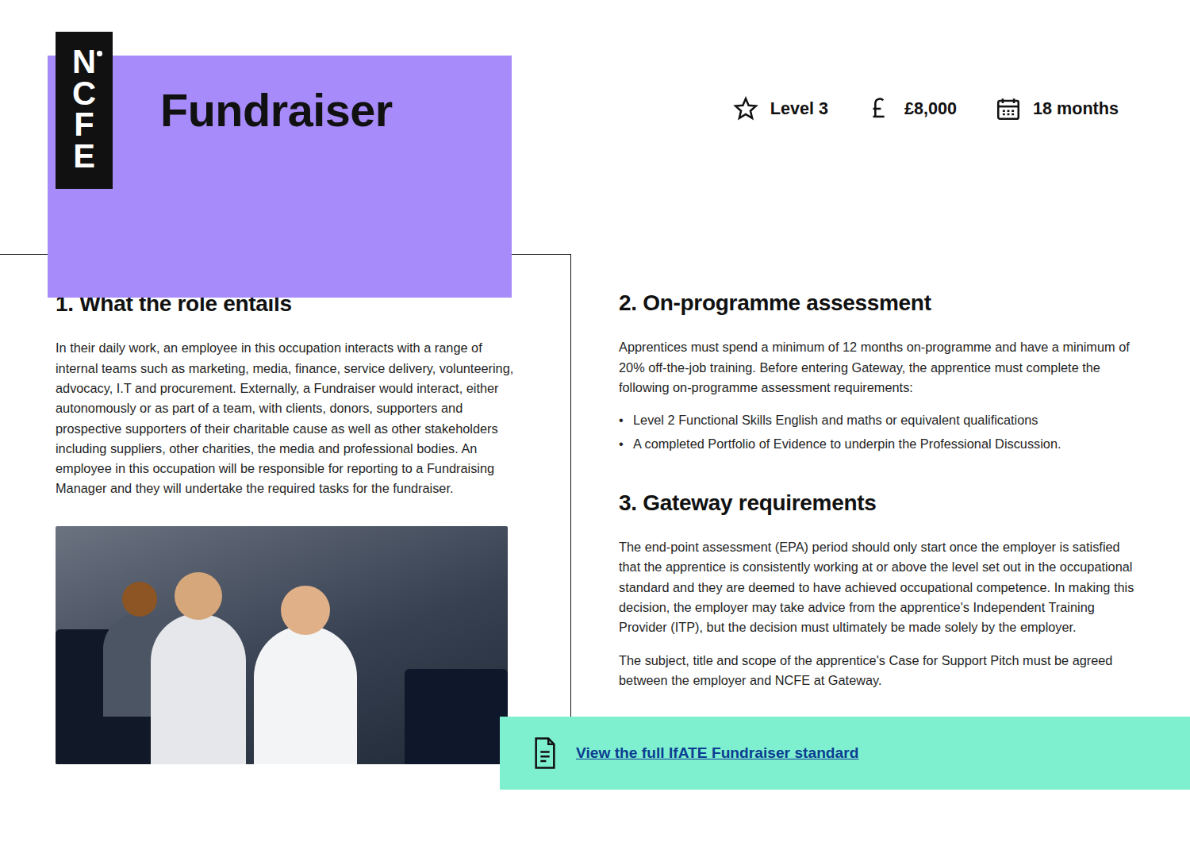N C F E
Fundraiser
Level 3
£8,000
18 months
1. What the role entails
In their daily work, an employee in this occupation interacts with a range of internal teams such as marketing, media, finance, service delivery, volunteering, advocacy, I.T and procurement. Externally, a Fundraiser would interact, either autonomously or as part of a team, with clients, donors, supporters and prospective supporters of their charitable cause as well as other stakeholders including suppliers, other charities, the media and professional bodies. An employee in this occupation will be responsible for reporting to a Fundraising Manager and they will undertake the required tasks for the fundraiser.
2. On-programme assessment
Apprentices must spend a minimum of 12 months on-programme and have a minimum of 20% off-the-job training. Before entering Gateway, the apprentice must complete the following on-programme assessment requirements:
Level 2 Functional Skills English and maths or equivalent qualifications
A completed Portfolio of Evidence to underpin the Professional Discussion.
3. Gateway requirements
The end-point assessment (EPA) period should only start once the employer is satisfied that the apprentice is consistently working at or above the level set out in the occupational standard and they are deemed to have achieved occupational competence. In making this decision, the employer may take advice from the apprentice's Independent Training Provider (ITP), but the decision must ultimately be made solely by the employer.
The subject, title and scope of the apprentice's Case for Support Pitch must be agreed between the employer and NCFE at Gateway.
View the full IfATE Fundraiser standard